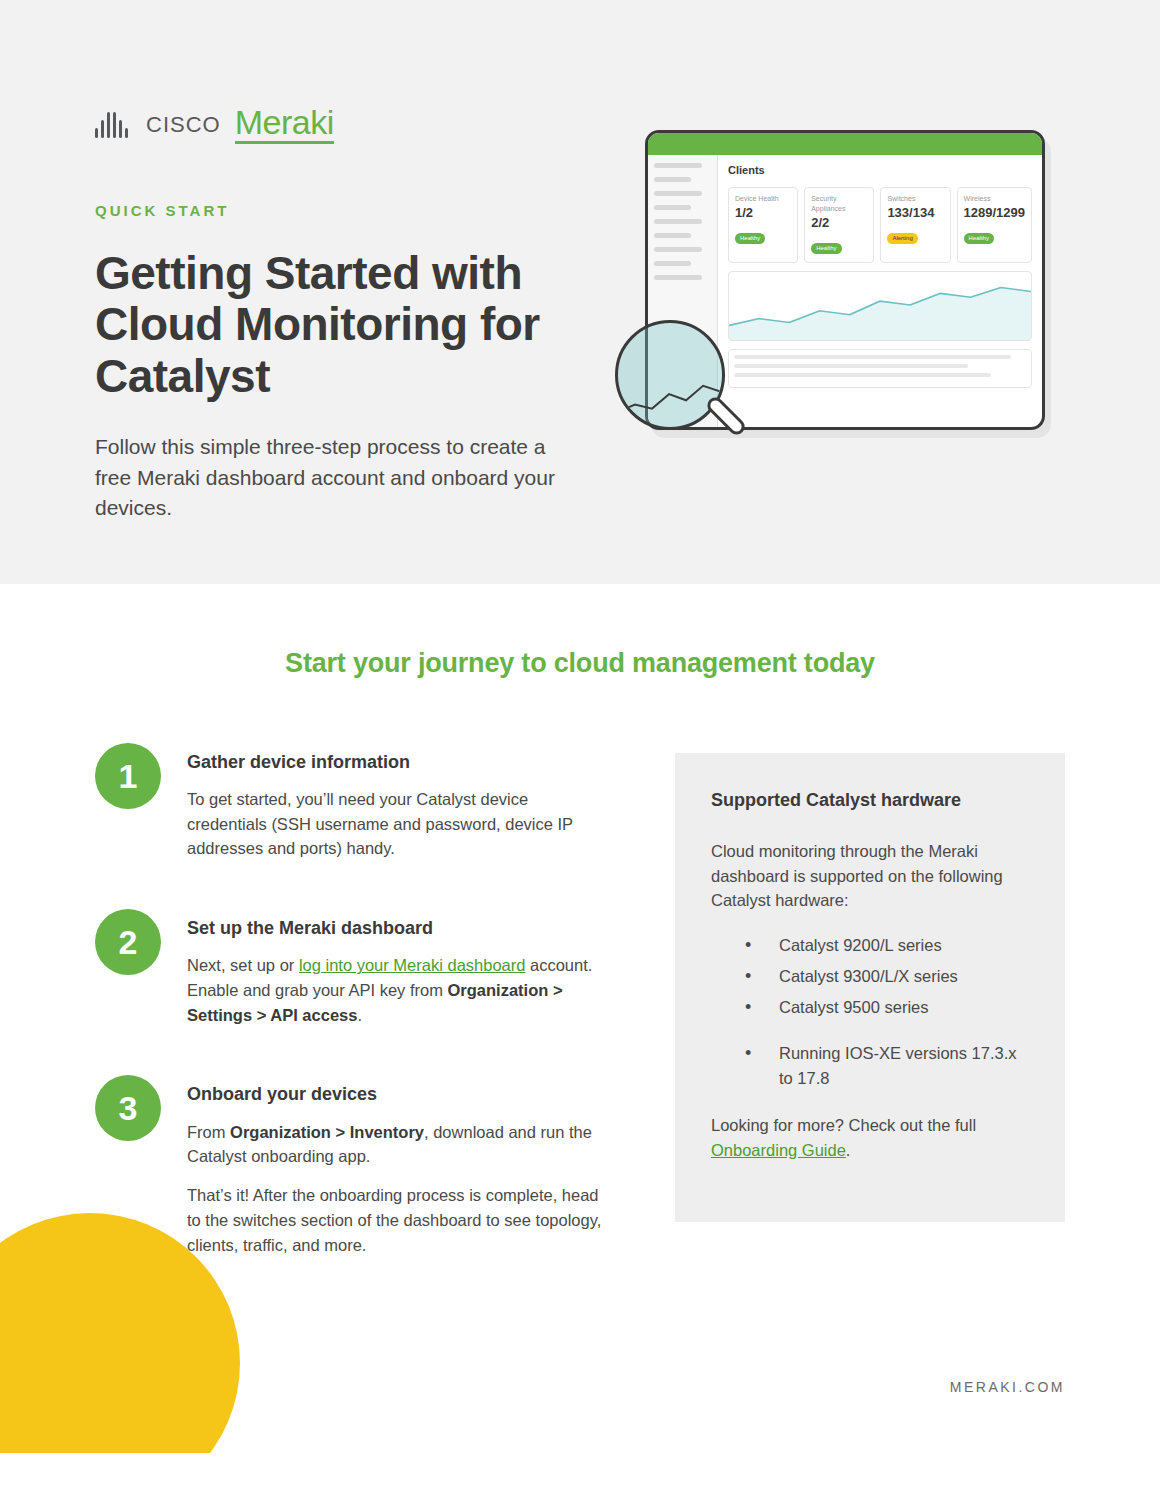CISCO Meraki
Quick Start
Getting Started with Cloud Monitoring for Catalyst
Follow this simple three-step process to create a free Meraki dashboard account and onboard your devices.
Clients
Device Health
1/2
Healthy
Security Appliances
2/2
Healthy
Switches
133/134
Alerting
Wireless
1289/1299
Healthy
Start your journey to cloud management today
1
Gather device information
To get started, you’ll need your Catalyst device credentials (SSH username and password, device IP addresses and ports) handy.
2
Set up the Meraki dashboard
Next, set up or log into your Meraki dashboard account. Enable and grab your API key from Organization > Settings > API access.
3
Onboard your devices
From Organization > Inventory, download and run the Catalyst onboarding app.
That’s it! After the onboarding process is complete, head to the switches section of the dashboard to see topology, clients, traffic, and more.
Supported Catalyst hardware
Cloud monitoring through the Meraki dashboard is supported on the following Catalyst hardware:
Catalyst 9200/L series
Catalyst 9300/L/X series
Catalyst 9500 series
Running IOS-XE versions 17.3.x to 17.8
Looking for more? Check out the full Onboarding Guide.
MERAKI.COM